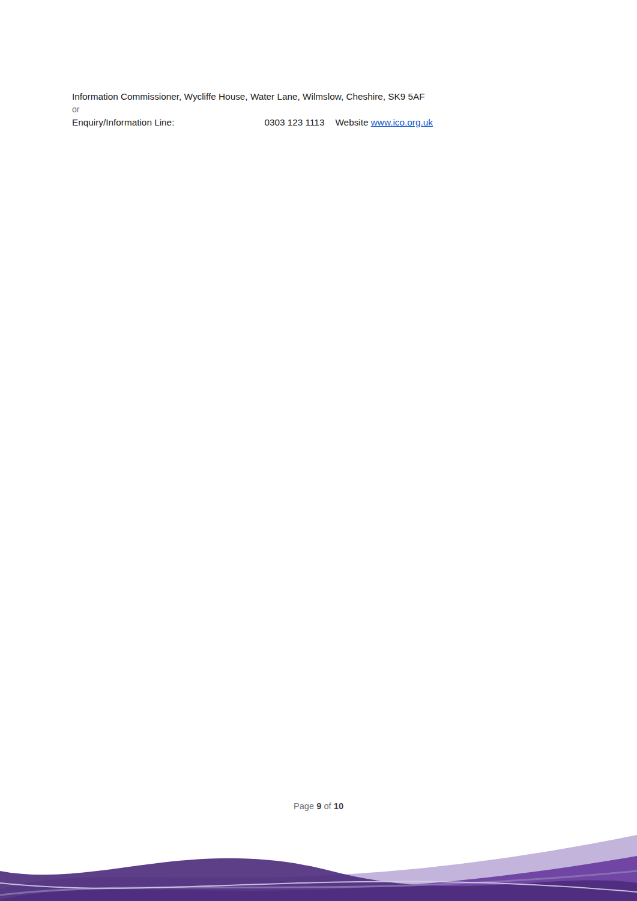Information Commissioner, Wycliffe House, Water Lane, Wilmslow, Cheshire, SK9 5AF
or
Enquiry/Information Line: 0303 123 1113 Website www.ico.org.uk
Page 9 of 10